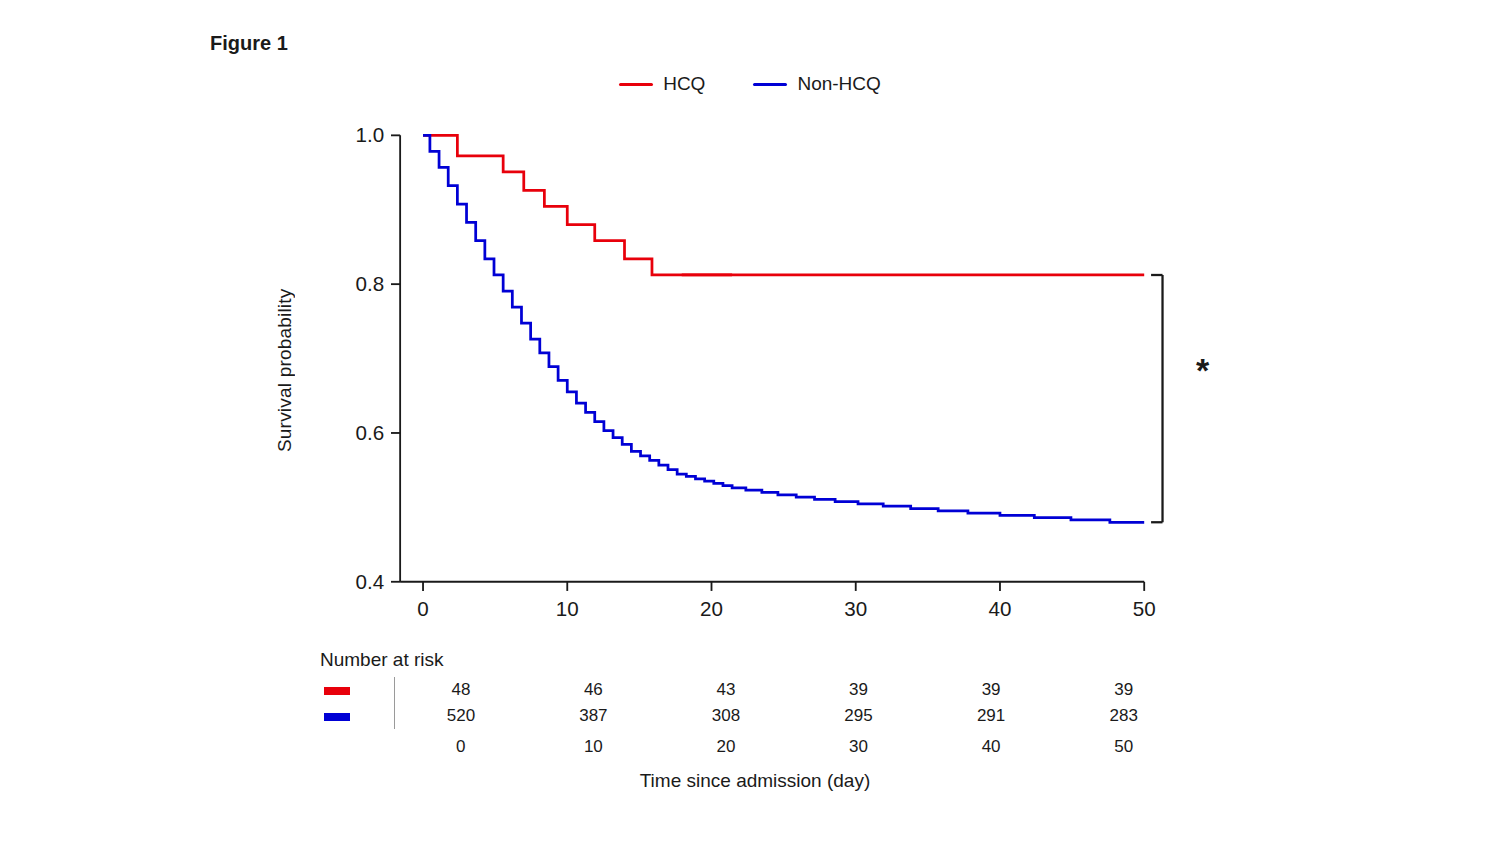Figure 1
HCQ Non-HCQ
Survival probability
1.0 0.8 0.6 0.4 0 10 20 30 40 50
*
Number at risk
| | 48 | 46 | 43 | 39 | 39 | 39 |
| | 520 | 387 | 308 | 295 | 291 | 283 |
| | 0 | 10 | 20 | 30 | 40 | 50 |
Time since admission (day)